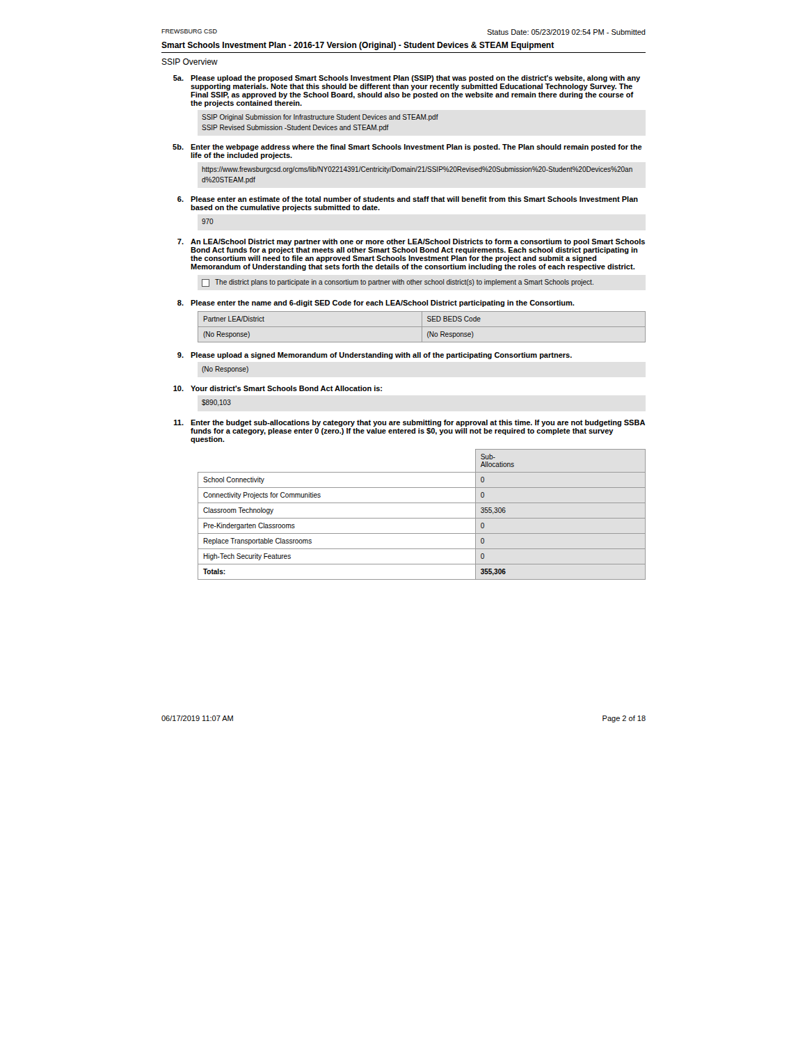FREWSBURG CSD
Status Date: 05/23/2019 02:54 PM - Submitted
Smart Schools Investment Plan - 2016-17 Version (Original) - Student Devices & STEAM Equipment
SSIP Overview
5a.
Please upload the proposed Smart Schools Investment Plan (SSIP) that was posted on the district's website, along with any supporting materials. Note that this should be different than your recently submitted Educational Technology Survey. The Final SSIP, as approved by the School Board, should also be posted on the website and remain there during the course of the projects contained therein.
SSIP Original Submission for Infrastructure Student Devices and STEAM.pdf SSIP Revised Submission -Student Devices and STEAM.pdf
5b.
Enter the webpage address where the final Smart Schools Investment Plan is posted. The Plan should remain posted for the life of the included projects.
https://www.frewsburgcsd.org/cms/lib/NY02214391/Centricity/Domain/21/SSIP%20Revised%20Submission%20-Student%20Devices%20and%20STEAM.pdf
6.
Please enter an estimate of the total number of students and staff that will benefit from this Smart Schools Investment Plan based on the cumulative projects submitted to date.
970
7.
An LEA/School District may partner with one or more other LEA/School Districts to form a consortium to pool Smart Schools Bond Act funds for a project that meets all other Smart School Bond Act requirements. Each school district participating in the consortium will need to file an approved Smart Schools Investment Plan for the project and submit a signed Memorandum of Understanding that sets forth the details of the consortium including the roles of each respective district.
The district plans to participate in a consortium to partner with other school district(s) to implement a Smart Schools project.
8.
Please enter the name and 6-digit SED Code for each LEA/School District participating in the Consortium.
| Partner LEA/District | SED BEDS Code |
| --- | --- |
| (No Response) | (No Response) |
9.
Please upload a signed Memorandum of Understanding with all of the participating Consortium partners.
(No Response)
10.
Your district's Smart Schools Bond Act Allocation is:
$890,103
11.
Enter the budget sub-allocations by category that you are submitting for approval at this time. If you are not budgeting SSBA funds for a category, please enter 0 (zero.) If the value entered is $0, you will not be required to complete that survey question.
| | Sub- Allocations |
| School Connectivity | 0 |
| Connectivity Projects for Communities | 0 |
| Classroom Technology | 355,306 |
| Pre-Kindergarten Classrooms | 0 |
| Replace Transportable Classrooms | 0 |
| High-Tech Security Features | 0 |
| Totals: | 355,306 |
06/17/2019 11:07 AM
Page 2 of 18